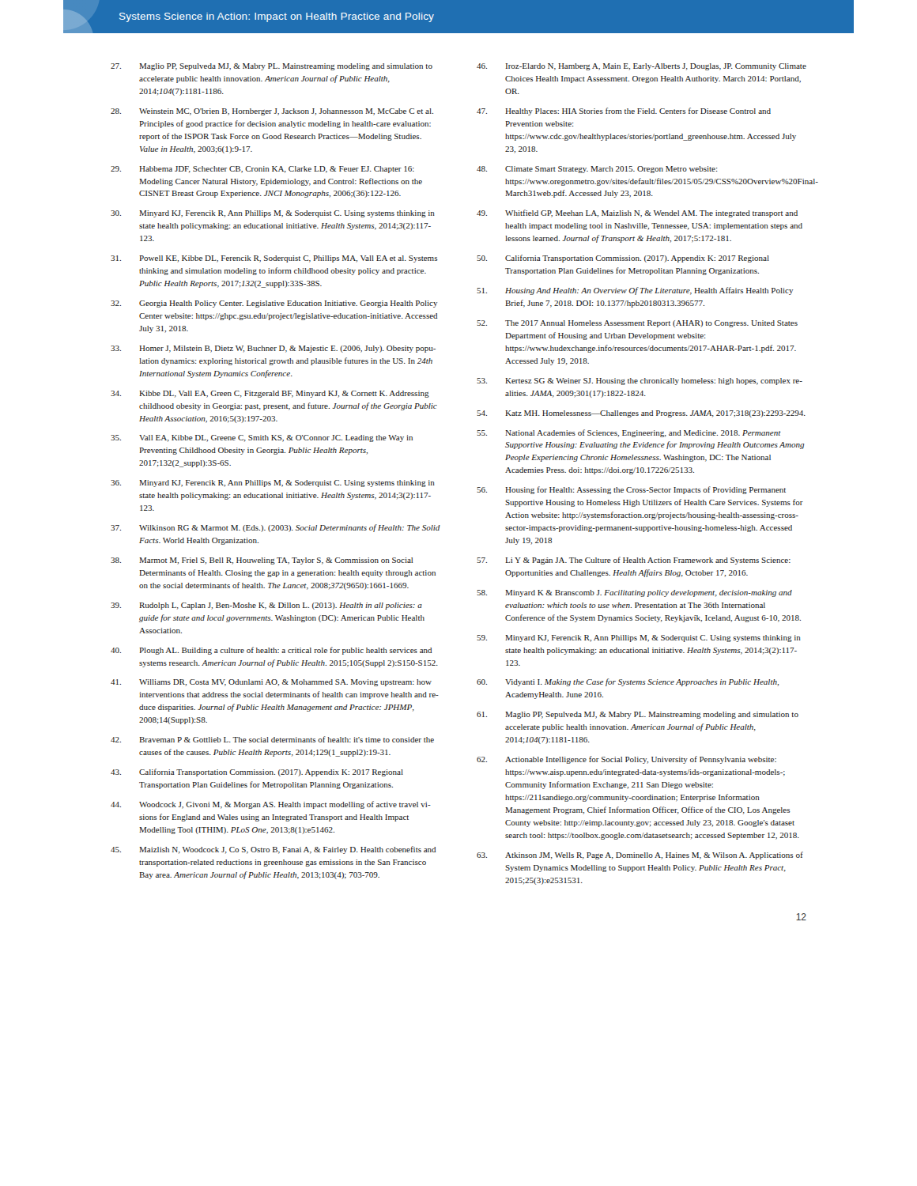Systems Science in Action: Impact on Health Practice and Policy
27. Maglio PP, Sepulveda MJ, & Mabry PL. Mainstreaming modeling and simulation to accelerate public health innovation. American Journal of Public Health, 2014;104(7):1181-1186.
28. Weinstein MC, O'brien B, Hornberger J, Jackson J, Johannesson M, McCabe C et al. Principles of good practice for decision analytic modeling in health-care evaluation: report of the ISPOR Task Force on Good Research Practices—Modeling Studies. Value in Health, 2003;6(1):9-17.
29. Habbema JDF, Schechter CB, Cronin KA, Clarke LD, & Feuer EJ. Chapter 16: Modeling Cancer Natural History, Epidemiology, and Control: Reflections on the CISNET Breast Group Experience. JNCI Monographs, 2006;(36):122-126.
30. Minyard KJ, Ferencik R, Ann Phillips M, & Soderquist C. Using systems thinking in state health policymaking: an educational initiative. Health Systems, 2014;3(2):117-123.
31. Powell KE, Kibbe DL, Ferencik R, Soderquist C, Phillips MA, Vall EA et al. Systems thinking and simulation modeling to inform childhood obesity policy and practice. Public Health Reports, 2017;132(2_suppl):33S-38S.
32. Georgia Health Policy Center. Legislative Education Initiative. Georgia Health Policy Center website: https://ghpc.gsu.edu/project/legislative-education-initiative. Accessed July 31, 2018.
33. Homer J, Milstein B, Dietz W, Buchner D, & Majestic E. (2006, July). Obesity population dynamics: exploring historical growth and plausible futures in the US. In 24th International System Dynamics Conference.
34. Kibbe DL, Vall EA, Green C, Fitzgerald BF, Minyard KJ, & Cornett K. Addressing childhood obesity in Georgia: past, present, and future. Journal of the Georgia Public Health Association, 2016;5(3):197-203.
35. Vall EA, Kibbe DL, Greene C, Smith KS, & O'Connor JC. Leading the Way in Preventing Childhood Obesity in Georgia. Public Health Reports, 2017;132(2_suppl):3S-6S.
36. Minyard KJ, Ferencik R, Ann Phillips M, & Soderquist C. Using systems thinking in state health policymaking: an educational initiative. Health Systems, 2014;3(2):117-123.
37. Wilkinson RG & Marmot M. (Eds.). (2003). Social Determinants of Health: The Solid Facts. World Health Organization.
38. Marmot M, Friel S, Bell R, Houweling TA, Taylor S, & Commission on Social Determinants of Health. Closing the gap in a generation: health equity through action on the social determinants of health. The Lancet, 2008;372(9650):1661-1669.
39. Rudolph L, Caplan J, Ben-Moshe K, & Dillon L. (2013). Health in all policies: a guide for state and local governments. Washington (DC): American Public Health Association.
40. Plough AL. Building a culture of health: a critical role for public health services and systems research. American Journal of Public Health. 2015;105(Suppl 2):S150-S152.
41. Williams DR, Costa MV, Odunlami AO, & Mohammed SA. Moving upstream: how interventions that address the social determinants of health can improve health and reduce disparities. Journal of Public Health Management and Practice: JPHMP, 2008;14(Suppl):S8.
42. Braveman P & Gottlieb L. The social determinants of health: it's time to consider the causes of the causes. Public Health Reports, 2014;129(1_suppl2):19-31.
43. California Transportation Commission. (2017). Appendix K: 2017 Regional Transportation Plan Guidelines for Metropolitan Planning Organizations.
44. Woodcock J, Givoni M, & Morgan AS. Health impact modelling of active travel visions for England and Wales using an Integrated Transport and Health Impact Modelling Tool (ITHIM). PLoS One, 2013;8(1):e51462.
45. Maizlish N, Woodcock J, Co S, Ostro B, Fanai A, & Fairley D. Health cobenefits and transportation-related reductions in greenhouse gas emissions in the San Francisco Bay area. American Journal of Public Health, 2013;103(4); 703-709.
46. Iroz-Elardo N, Hamberg A, Main E, Early-Alberts J, Douglas, JP. Community Climate Choices Health Impact Assessment. Oregon Health Authority. March 2014: Portland, OR.
47. Healthy Places: HIA Stories from the Field. Centers for Disease Control and Prevention website: https://www.cdc.gov/healthyplaces/stories/portland_greenhouse.htm. Accessed July 23, 2018.
48. Climate Smart Strategy. March 2015. Oregon Metro website: https://www.oregonmetro.gov/sites/default/files/2015/05/29/CSS%20Overview%20Final-March31web.pdf. Accessed July 23, 2018.
49. Whitfield GP, Meehan LA, Maizlish N, & Wendel AM. The integrated transport and health impact modeling tool in Nashville, Tennessee, USA: implementation steps and lessons learned. Journal of Transport & Health, 2017;5:172-181.
50. California Transportation Commission. (2017). Appendix K: 2017 Regional Transportation Plan Guidelines for Metropolitan Planning Organizations.
51. Housing And Health: An Overview Of The Literature, Health Affairs Health Policy Brief, June 7, 2018. DOI: 10.1377/hpb20180313.396577.
52. The 2017 Annual Homeless Assessment Report (AHAR) to Congress. United States Department of Housing and Urban Development website: https://www.hudexchange.info/resources/documents/2017-AHAR-Part-1.pdf. 2017. Accessed July 19, 2018.
53. Kertesz SG & Weiner SJ. Housing the chronically homeless: high hopes, complex realities. JAMA, 2009;301(17):1822-1824.
54. Katz MH. Homelessness—Challenges and Progress. JAMA, 2017;318(23):2293-2294.
55. National Academies of Sciences, Engineering, and Medicine. 2018. Permanent Supportive Housing: Evaluating the Evidence for Improving Health Outcomes Among People Experiencing Chronic Homelessness. Washington, DC: The National Academies Press. doi: https://doi.org/10.17226/25133.
56. Housing for Health: Assessing the Cross-Sector Impacts of Providing Permanent Supportive Housing to Homeless High Utilizers of Health Care Services. Systems for Action website: http://systemsforaction.org/projects/housing-health-assessing-cross-sector-impacts-providing-permanent-supportive-housing-homeless-high. Accessed July 19, 2018
57. Li Y & Pagán JA. The Culture of Health Action Framework and Systems Science: Opportunities and Challenges. Health Affairs Blog, October 17, 2016.
58. Minyard K & Branscomb J. Facilitating policy development, decision-making and evaluation: which tools to use when. Presentation at The 36th International Conference of the System Dynamics Society, Reykjavík, Iceland, August 6-10, 2018.
59. Minyard KJ, Ferencik R, Ann Phillips M, & Soderquist C. Using systems thinking in state health policymaking: an educational initiative. Health Systems, 2014;3(2):117-123.
60. Vidyanti I. Making the Case for Systems Science Approaches in Public Health, AcademyHealth. June 2016.
61. Maglio PP, Sepulveda MJ, & Mabry PL. Mainstreaming modeling and simulation to accelerate public health innovation. American Journal of Public Health, 2014;104(7):1181-1186.
62. Actionable Intelligence for Social Policy, University of Pennsylvania website: https://www.aisp.upenn.edu/integrated-data-systems/ids-organizational-models-; Community Information Exchange, 211 San Diego website: https://211sandiego.org/community-coordination; Enterprise Information Management Program, Chief Information Officer, Office of the CIO, Los Angeles County website: http://eimp.lacounty.gov; accessed July 23, 2018. Google's dataset search tool: https://toolbox.google.com/datasetsearch; accessed September 12, 2018.
63. Atkinson JM, Wells R, Page A, Dominello A, Haines M, & Wilson A. Applications of System Dynamics Modelling to Support Health Policy. Public Health Res Pract, 2015;25(3):e2531531.
12